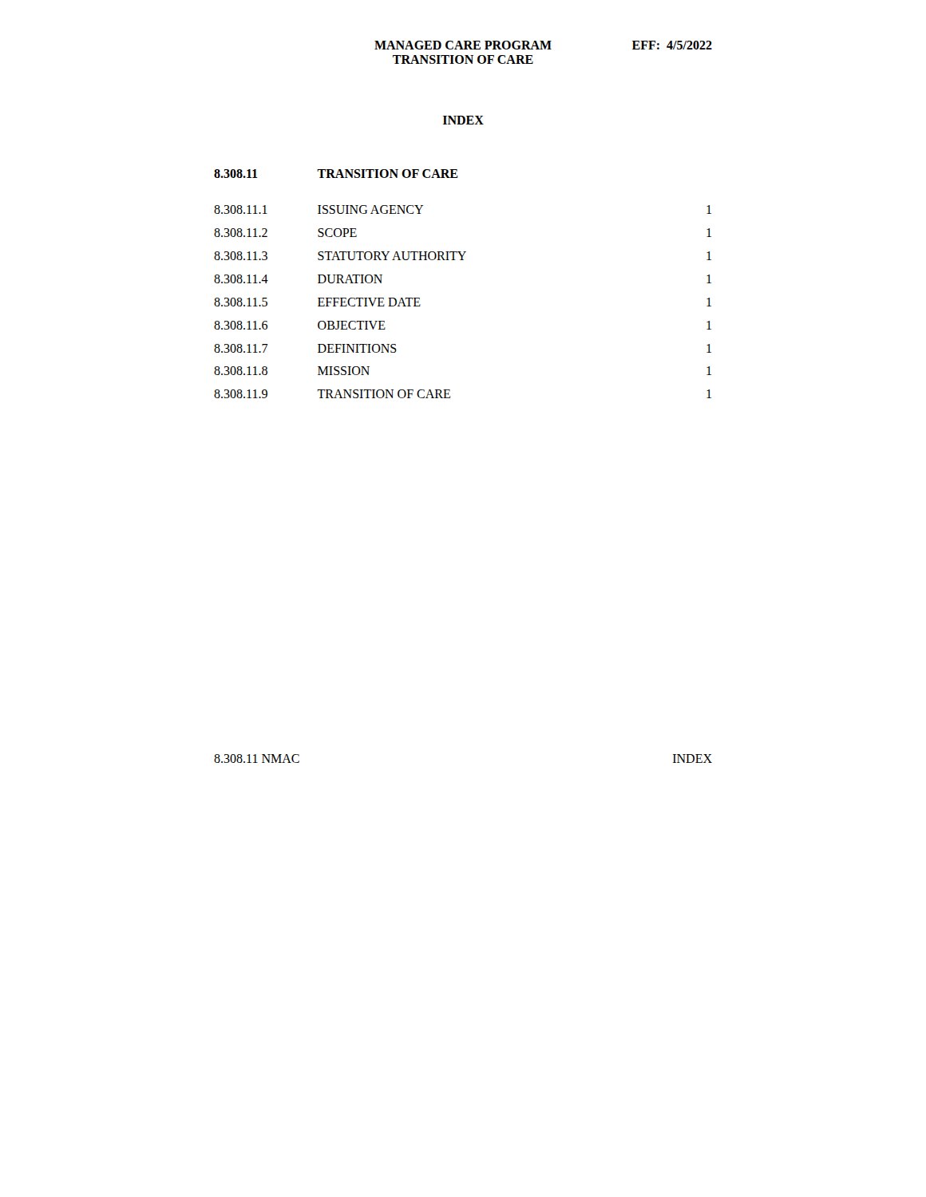EFF: 4/5/2022 MANAGED CARE PROGRAM TRANSITION OF CARE
INDEX
| 8.308.11 | TRANSITION OF CARE | |
| 8.308.11.1 | ISSUING AGENCY | 1 |
| 8.308.11.2 | SCOPE | 1 |
| 8.308.11.3 | STATUTORY AUTHORITY | 1 |
| 8.308.11.4 | DURATION | 1 |
| 8.308.11.5 | EFFECTIVE DATE | 1 |
| 8.308.11.6 | OBJECTIVE | 1 |
| 8.308.11.7 | DEFINITIONS | 1 |
| 8.308.11.8 | MISSION | 1 |
| 8.308.11.9 | TRANSITION OF CARE | 1 |
8.308.11 NMAC INDEX